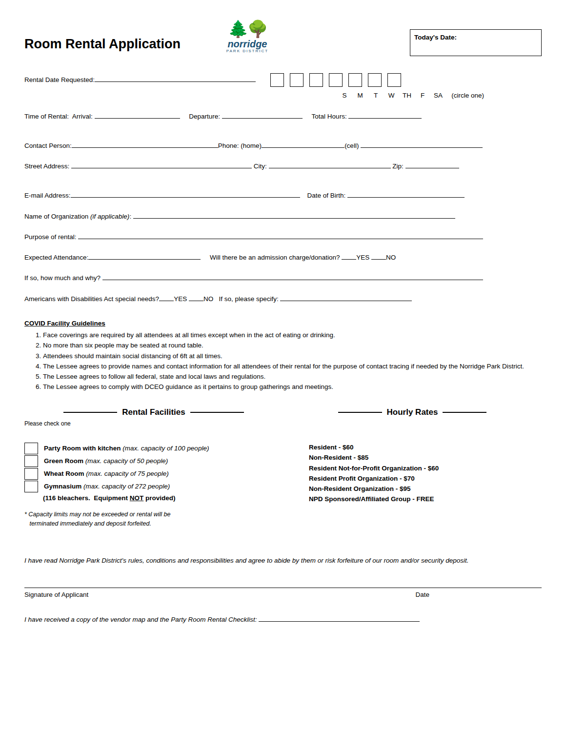Room Rental Application
🌲🌳
norridge
PARK DISTRICT
Today's Date:
Rental Date Requested:
SMTWTH FSA (circle one)
Time of Rental: Arrival: Departure: Total Hours:
Contact Person: Phone: (home) (cell)
Street Address: City: Zip:
E-mail Address: Date of Birth:
Name of Organization (if applicable):
Purpose of rental:
Expected Attendance: Will there be an admission charge/donation? YES NO
If so, how much and why?
Americans with Disabilities Act special needs? YES NO If so, please specify:
COVID Facility Guidelines
Face coverings are required by all attendees at all times except when in the act of eating or drinking.
No more than six people may be seated at round table.
Attendees should maintain social distancing of 6ft at all times.
The Lessee agrees to provide names and contact information for all attendees of their rental for the purpose of contact tracing if needed by the Norridge Park District.
The Lessee agrees to follow all federal, state and local laws and regulations.
The Lessee agrees to comply with DCEO guidance as it pertains to group gatherings and meetings.
Rental Facilities
Hourly Rates
Please check one
Party Room with kitchen (max. capacity of 100 people)
Green Room (max. capacity of 50 people)
Wheat Room (max. capacity of 75 people)
Gymnasium (max. capacity of 272 people)
(116 bleachers. Equipment NOT provided)
* Capacity limits may not be exceeded or rental will be
terminated immediately and deposit forfeited.
Resident - $60
Non-Resident - $85
Resident Not-for-Profit Organization - $60
Resident Profit Organization - $70
Non-Resident Organization - $95
NPD Sponsored/Affiliated Group - FREE
I have read Norridge Park District's rules, conditions and responsibilities and agree to abide by them or risk forfeiture of our room and/or security deposit.
Signature of Applicant Date
I have received a copy of the vendor map and the Party Room Rental Checklist: